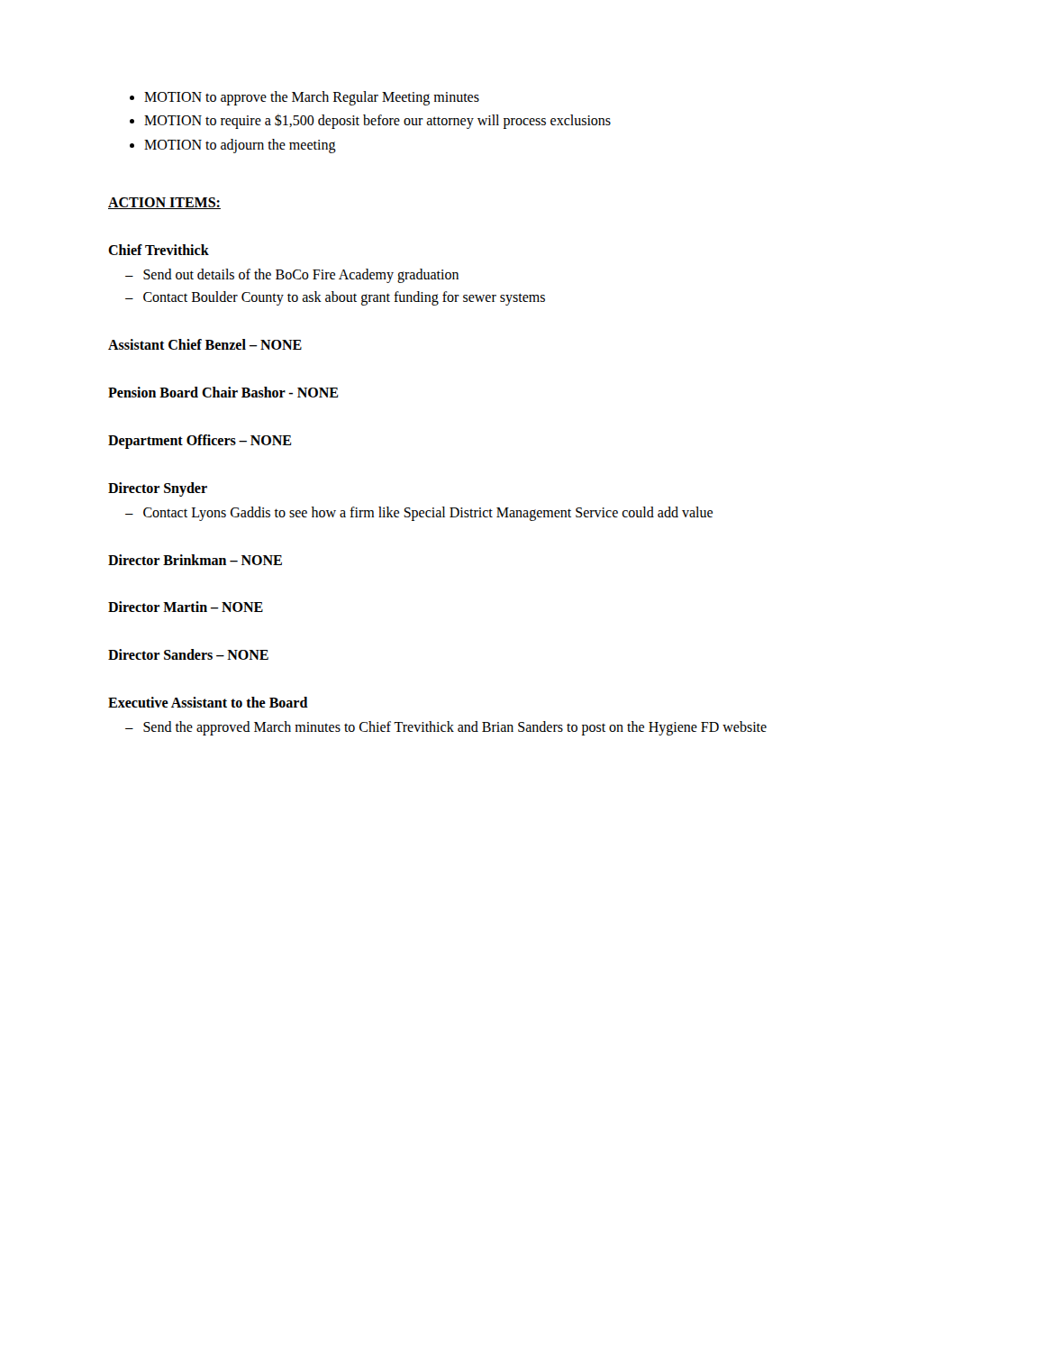MOTION to approve the March Regular Meeting minutes
MOTION to require a $1,500 deposit before our attorney will process exclusions
MOTION to adjourn the meeting
ACTION ITEMS:
Chief Trevithick
Send out details of the BoCo Fire Academy graduation
Contact Boulder County to ask about grant funding for sewer systems
Assistant Chief Benzel – NONE
Pension Board Chair Bashor - NONE
Department Officers – NONE
Director Snyder
Contact Lyons Gaddis to see how a firm like Special District Management Service could add value
Director Brinkman – NONE
Director Martin – NONE
Director Sanders – NONE
Executive Assistant to the Board
Send the approved March minutes to Chief Trevithick and Brian Sanders to post on the Hygiene FD website